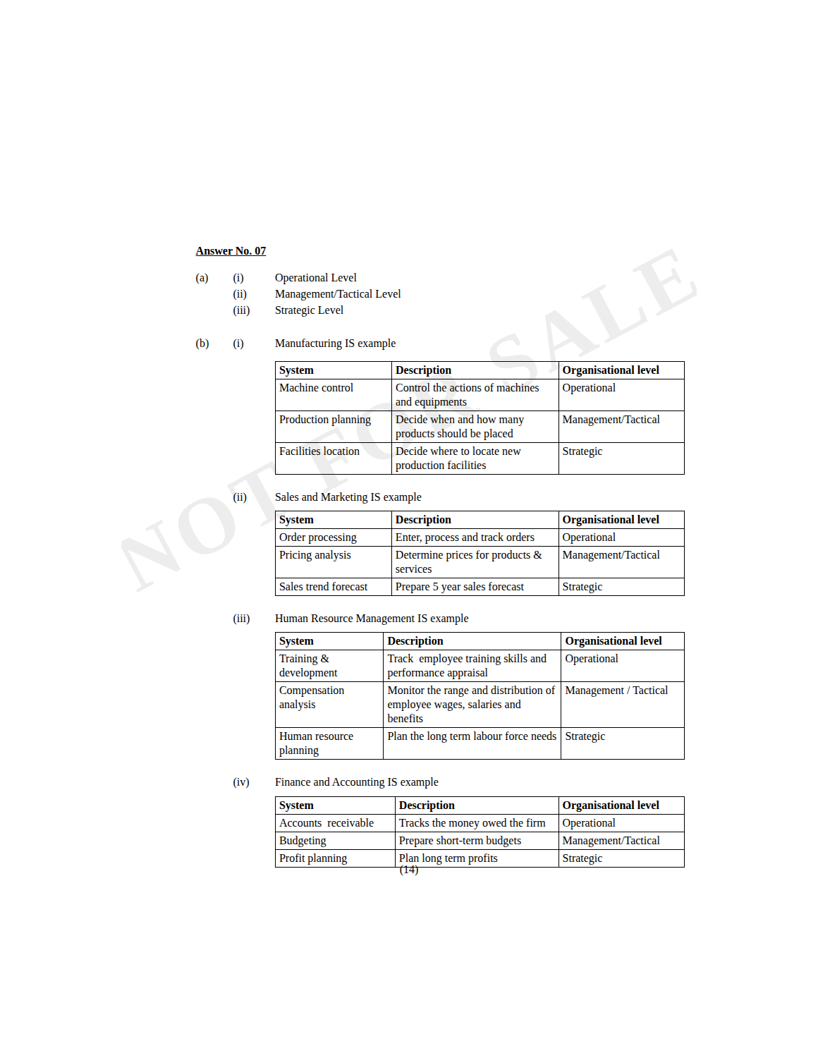NOT FOR SALE
Answer No. 07
(a) (i) Operational Level
(ii) Management/Tactical Level
(iii) Strategic Level
(b) (i) Manufacturing IS example
| System | Description | Organisational level |
| --- | --- | --- |
| Machine control | Control the actions of machines and equipments | Operational |
| Production planning | Decide when and how many products should be placed | Management/Tactical |
| Facilities location | Decide where to locate new production facilities | Strategic |
(ii) Sales and Marketing IS example
| System | Description | Organisational level |
| --- | --- | --- |
| Order processing | Enter, process and track orders | Operational |
| Pricing analysis | Determine prices for products & services | Management/Tactical |
| Sales trend forecast | Prepare 5 year sales forecast | Strategic |
(iii) Human Resource Management IS example
| System | Description | Organisational level |
| --- | --- | --- |
| Training & development | Track employee training skills and performance appraisal | Operational |
| Compensation analysis | Monitor the range and distribution of employee wages, salaries and benefits | Management / Tactical |
| Human resource planning | Plan the long term labour force needs | Strategic |
(iv) Finance and Accounting IS example
| System | Description | Organisational level |
| --- | --- | --- |
| Accounts receivable | Tracks the money owed the firm | Operational |
| Budgeting | Prepare short-term budgets | Management/Tactical |
| Profit planning | Plan long term profits | Strategic |
(14)